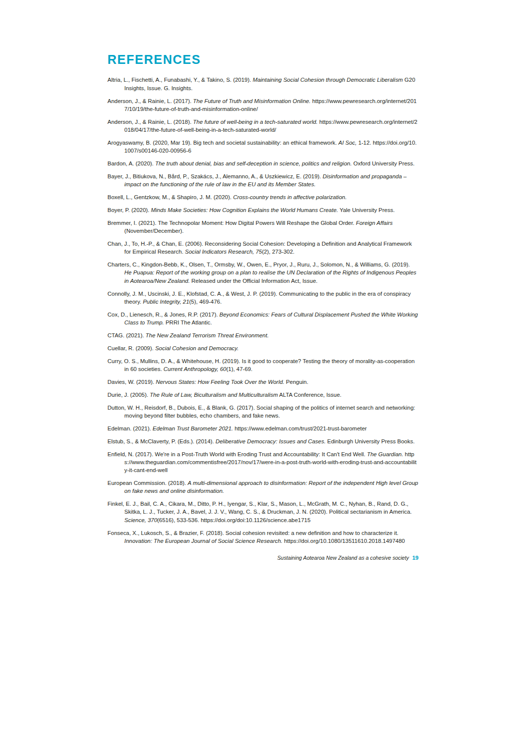REFERENCES
Altria, L., Fischetti, A., Funabashi, Y., & Takino, S. (2019). Maintaining Social Cohesion through Democratic Liberalism G20 Insights, Issue. G. Insights.
Anderson, J., & Rainie, L. (2017). The Future of Truth and Misinformation Online. https://www.pewresearch.org/internet/2017/10/19/the-future-of-truth-and-misinformation-online/
Anderson, J., & Rainie, L. (2018). The future of well-being in a tech-saturated world. https://www.pewresearch.org/internet/2018/04/17/the-future-of-well-being-in-a-tech-saturated-world/
Arogyaswamy, B. (2020, Mar 19). Big tech and societal sustainability: an ethical framework. AI Soc, 1-12. https://doi.org/10.1007/s00146-020-00956-6
Bardon, A. (2020). The truth about denial, bias and self-deception in science, politics and religion. Oxford University Press.
Bayer, J., Bitiukova, N., Bård, P., Szakács, J., Alemanno, A., & Uszkiewicz, E. (2019). Disinformation and propaganda – impact on the functioning of the rule of law in the EU and its Member States.
Boxell, L., Gentzkow, M., & Shapiro, J. M. (2020). Cross-country trends in affective polarization.
Boyer, P. (2020). Minds Make Societies: How Cognition Explains the World Humans Create. Yale University Press.
Bremmer, I. (2021). The Technopolar Moment: How Digital Powers Will Reshape the Global Order. Foreign Affairs (November/December).
Chan, J., To, H.-P., & Chan, E. (2006). Reconsidering Social Cohesion: Developing a Definition and Analytical Framework for Empirical Research. Social Indicators Research, 75(2), 273-302.
Charters, C., Kingdon-Bebb, K., Olsen, T., Ormsby, W., Owen, E., Pryor, J., Ruru, J., Solomon, N., & Williams, G. (2019). He Puapua: Report of the working group on a plan to realise the UN Declaration of the Rights of Indigenous Peoples in Aotearoa/New Zealand. Released under the Official Information Act, Issue.
Connolly, J. M., Uscinski, J. E., Klofstad, C. A., & West, J. P. (2019). Communicating to the public in the era of conspiracy theory. Public Integrity, 21(5), 469-476.
Cox, D., Lienesch, R., & Jones, R.P. (2017). Beyond Economics: Fears of Cultural Displacement Pushed the White Working Class to Trump. PRRI The Atlantic.
CTAG. (2021). The New Zealand Terrorism Threat Environment.
Cuellar, R. (2009). Social Cohesion and Democracy.
Curry, O. S., Mullins, D. A., & Whitehouse, H. (2019). Is it good to cooperate? Testing the theory of morality-as-cooperation in 60 societies. Current Anthropology, 60(1), 47-69.
Davies, W. (2019). Nervous States: How Feeling Took Over the World. Penguin.
Durie, J. (2005). The Rule of Law, Biculturalism and Multiculturalism ALTA Conference, Issue.
Dutton, W. H., Reisdorf, B., Dubois, E., & Blank, G. (2017). Social shaping of the politics of internet search and networking: moving beyond filter bubbles, echo chambers, and fake news.
Edelman. (2021). Edelman Trust Barometer 2021. https://www.edelman.com/trust/2021-trust-barometer
Elstub, S., & McClaverty, P. (Eds.). (2014). Deliberative Democracy: Issues and Cases. Edinburgh University Press Books.
Enfield, N. (2017). We're in a Post-Truth World with Eroding Trust and Accountability: It Can't End Well. The Guardian. https://www.theguardian.com/commentisfree/2017/nov/17/were-in-a-post-truth-world-with-eroding-trust-and-accountability-it-cant-end-well
European Commission. (2018). A multi-dimensional approach to disinformation: Report of the independent High level Group on fake news and online disinformation.
Finkel, E. J., Bail, C. A., Cikara, M., Ditto, P. H., Iyengar, S., Klar, S., Mason, L., McGrath, M. C., Nyhan, B., Rand, D. G., Skitka, L. J., Tucker, J. A., Bavel, J. J. V., Wang, C. S., & Druckman, J. N. (2020). Political sectarianism in America. Science, 370(6516), 533-536. https://doi.org/doi:10.1126/science.abe1715
Fonseca, X., Lukosch, S., & Brazier, F. (2018). Social cohesion revisited: a new definition and how to characterize it. Innovation: The European Journal of Social Science Research. https://doi.org/10.1080/13511610.2018.1497480
Sustaining Aotearoa New Zealand as a cohesive society19